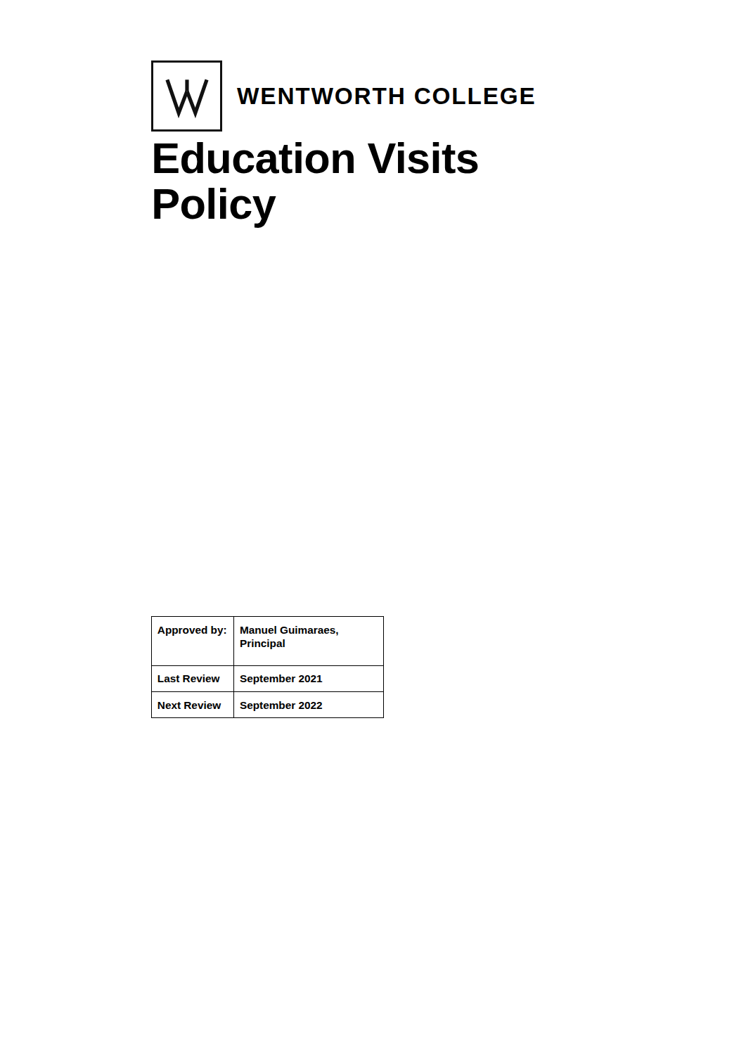WENTWORTH COLLEGE
Education Visits Policy
| Approved by: | Manuel Guimaraes, Principal |
| Last Review | September 2021 |
| Next Review | September 2022 |